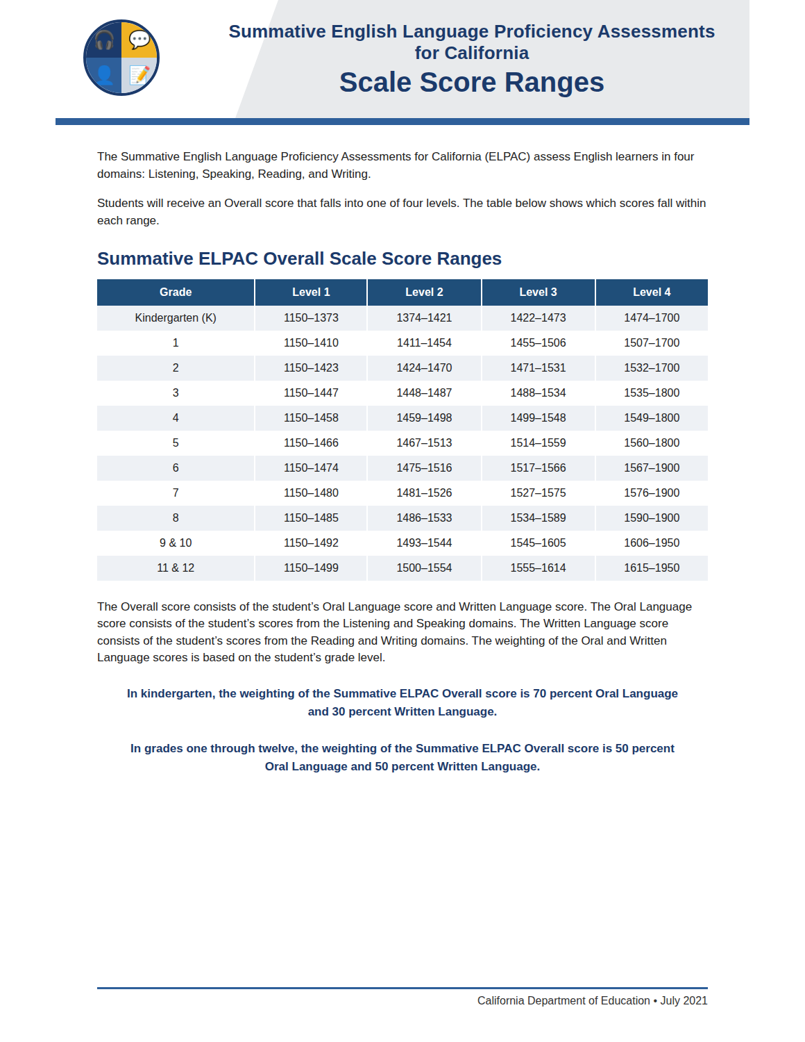🎧
💬
👤
📝
Summative English Language Proficiency Assessments for California
Scale Score Ranges
The Summative English Language Proficiency Assessments for California (ELPAC) assess English learners in four domains: Listening, Speaking, Reading, and Writing.
Students will receive an Overall score that falls into one of four levels. The table below shows which scores fall within each range.
Summative ELPAC Overall Scale Score Ranges
| Grade | Level 1 | Level 2 | Level 3 | Level 4 |
| --- | --- | --- | --- | --- |
| Kindergarten (K) | 1150–1373 | 1374–1421 | 1422–1473 | 1474–1700 |
| 1 | 1150–1410 | 1411–1454 | 1455–1506 | 1507–1700 |
| 2 | 1150–1423 | 1424–1470 | 1471–1531 | 1532–1700 |
| 3 | 1150–1447 | 1448–1487 | 1488–1534 | 1535–1800 |
| 4 | 1150–1458 | 1459–1498 | 1499–1548 | 1549–1800 |
| 5 | 1150–1466 | 1467–1513 | 1514–1559 | 1560–1800 |
| 6 | 1150–1474 | 1475–1516 | 1517–1566 | 1567–1900 |
| 7 | 1150–1480 | 1481–1526 | 1527–1575 | 1576–1900 |
| 8 | 1150–1485 | 1486–1533 | 1534–1589 | 1590–1900 |
| 9 & 10 | 1150–1492 | 1493–1544 | 1545–1605 | 1606–1950 |
| 11 & 12 | 1150–1499 | 1500–1554 | 1555–1614 | 1615–1950 |
The Overall score consists of the student’s Oral Language score and Written Language score. The Oral Language score consists of the student’s scores from the Listening and Speaking domains. The Written Language score consists of the student’s scores from the Reading and Writing domains. The weighting of the Oral and Written Language scores is based on the student’s grade level.
In kindergarten, the weighting of the Summative ELPAC Overall score is 70 percent Oral Language and 30 percent Written Language.
In grades one through twelve, the weighting of the Summative ELPAC Overall score is 50 percent Oral Language and 50 percent Written Language.
California Department of Education • July 2021